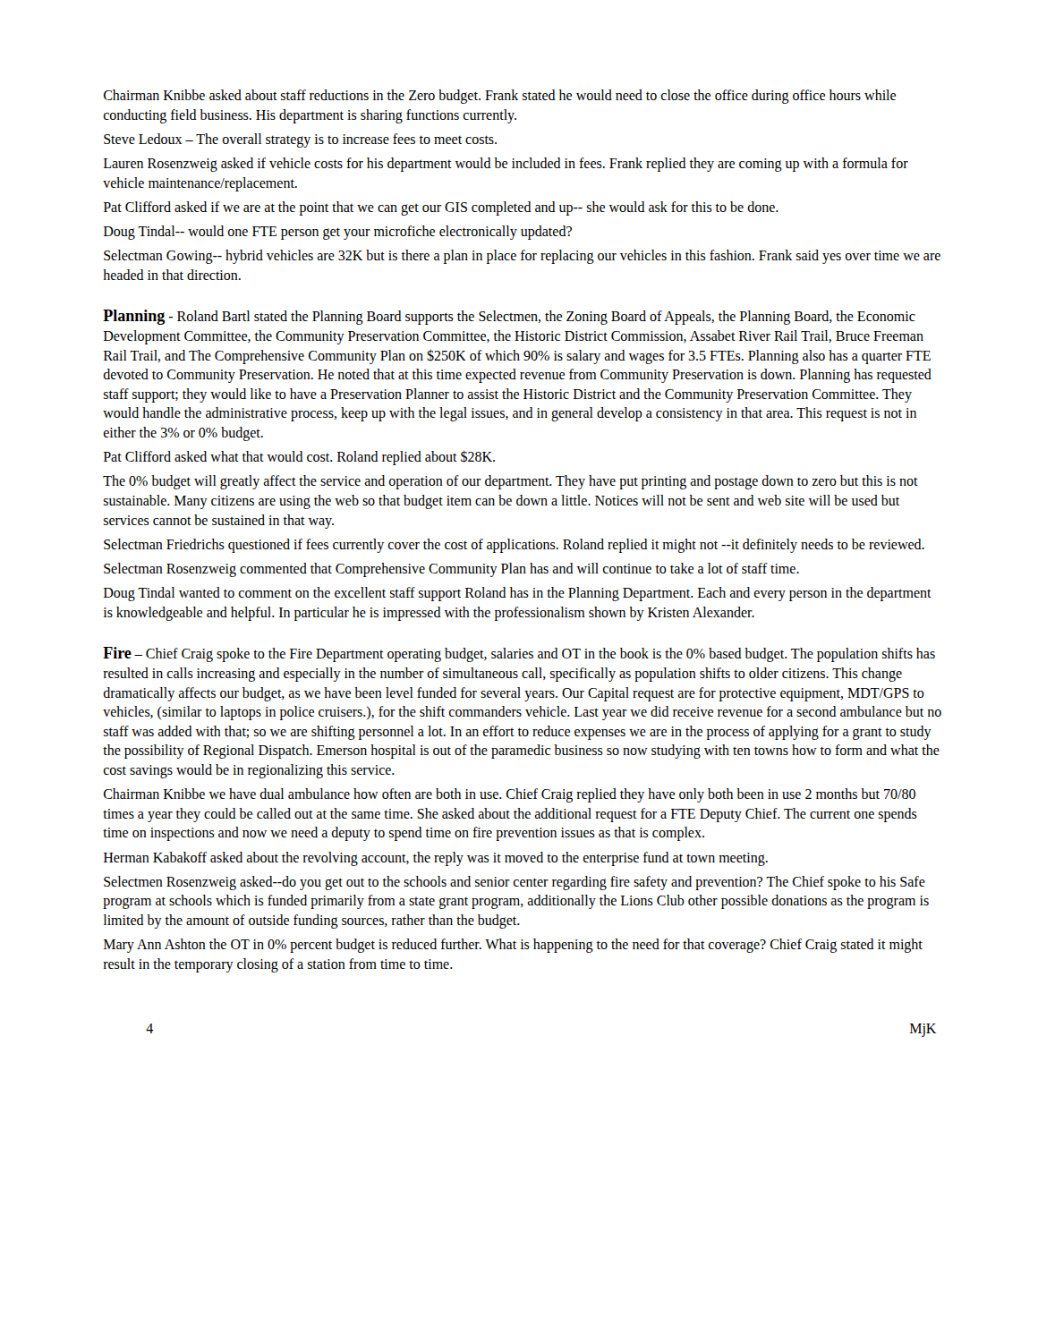Chairman Knibbe asked about staff reductions in the Zero budget. Frank stated he would need to close the office during office hours while conducting field business. His department is sharing functions currently.
Steve Ledoux – The overall strategy is to increase fees to meet costs.
Lauren Rosenzweig asked if vehicle costs for his department would be included in fees. Frank replied they are coming up with a formula for vehicle maintenance/replacement.
Pat Clifford asked if we are at the point that we can get our GIS completed and up-- she would ask for this to be done.
Doug Tindal-- would one FTE person get your microfiche electronically updated?
Selectman Gowing-- hybrid vehicles are 32K but is there a plan in place for replacing our vehicles in this fashion. Frank said yes over time we are headed in that direction.
Planning - Roland Bartl stated the Planning Board supports the Selectmen, the Zoning Board of Appeals, the Planning Board, the Economic Development Committee, the Community Preservation Committee, the Historic District Commission, Assabet River Rail Trail, Bruce Freeman Rail Trail, and The Comprehensive Community Plan on $250K of which 90% is salary and wages for 3.5 FTEs. Planning also has a quarter FTE devoted to Community Preservation. He noted that at this time expected revenue from Community Preservation is down. Planning has requested staff support; they would like to have a Preservation Planner to assist the Historic District and the Community Preservation Committee. They would handle the administrative process, keep up with the legal issues, and in general develop a consistency in that area. This request is not in either the 3% or 0% budget.
Pat Clifford asked what that would cost. Roland replied about $28K.
The 0% budget will greatly affect the service and operation of our department. They have put printing and postage down to zero but this is not sustainable. Many citizens are using the web so that budget item can be down a little. Notices will not be sent and web site will be used but services cannot be sustained in that way.
Selectman Friedrichs questioned if fees currently cover the cost of applications. Roland replied it might not --it definitely needs to be reviewed.
Selectman Rosenzweig commented that Comprehensive Community Plan has and will continue to take a lot of staff time.
Doug Tindal wanted to comment on the excellent staff support Roland has in the Planning Department. Each and every person in the department is knowledgeable and helpful. In particular he is impressed with the professionalism shown by Kristen Alexander.
Fire – Chief Craig spoke to the Fire Department operating budget, salaries and OT in the book is the 0% based budget. The population shifts has resulted in calls increasing and especially in the number of simultaneous call, specifically as population shifts to older citizens. This change dramatically affects our budget, as we have been level funded for several years. Our Capital request are for protective equipment, MDT/GPS to vehicles, (similar to laptops in police cruisers.), for the shift commanders vehicle. Last year we did receive revenue for a second ambulance but no staff was added with that; so we are shifting personnel a lot. In an effort to reduce expenses we are in the process of applying for a grant to study the possibility of Regional Dispatch. Emerson hospital is out of the paramedic business so now studying with ten towns how to form and what the cost savings would be in regionalizing this service.
Chairman Knibbe we have dual ambulance how often are both in use. Chief Craig replied they have only both been in use 2 months but 70/80 times a year they could be called out at the same time. She asked about the additional request for a FTE Deputy Chief. The current one spends time on inspections and now we need a deputy to spend time on fire prevention issues as that is complex.
Herman Kabakoff asked about the revolving account, the reply was it moved to the enterprise fund at town meeting.
Selectmen Rosenzweig asked--do you get out to the schools and senior center regarding fire safety and prevention? The Chief spoke to his Safe program at schools which is funded primarily from a state grant program, additionally the Lions Club other possible donations as the program is limited by the amount of outside funding sources, rather than the budget.
Mary Ann Ashton the OT in 0% percent budget is reduced further. What is happening to the need for that coverage? Chief Craig stated it might result in the temporary closing of a station from time to time.
4 MjK